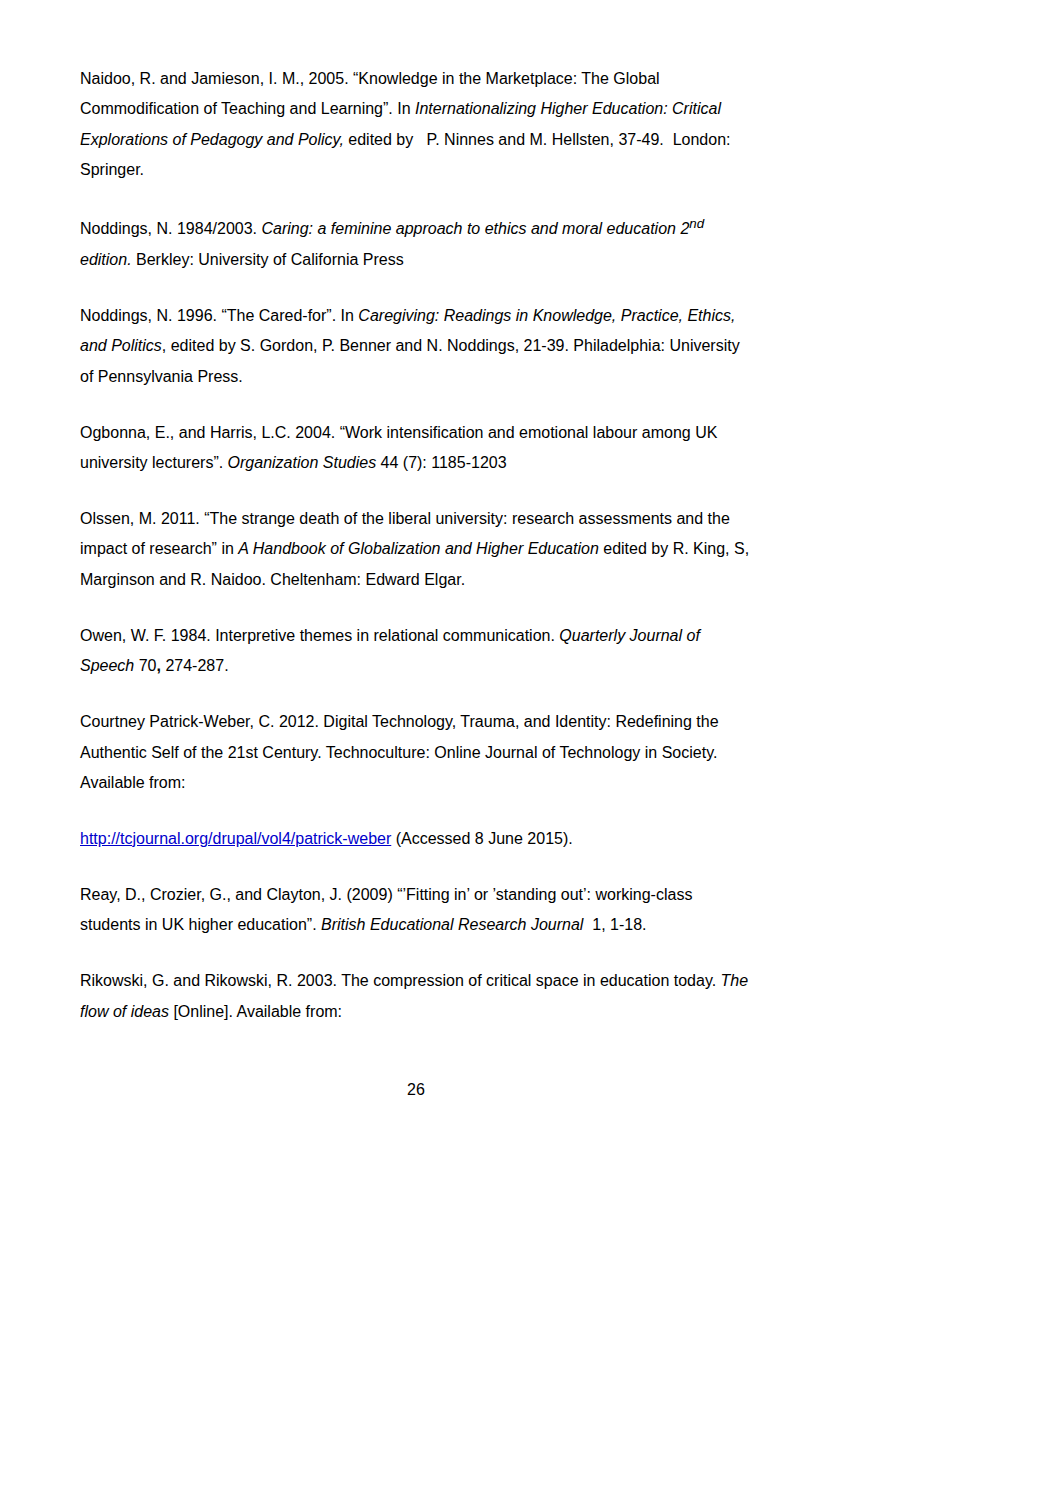Naidoo, R. and Jamieson, I. M., 2005. “Knowledge in the Marketplace: The Global Commodification of Teaching and Learning”. In Internationalizing Higher Education: Critical Explorations of Pedagogy and Policy, edited by P. Ninnes and M. Hellsten, 37-49. London: Springer.
Noddings, N. 1984/2003. Caring: a feminine approach to ethics and moral education 2nd edition. Berkley: University of California Press
Noddings, N. 1996. “The Cared-for”. In Caregiving: Readings in Knowledge, Practice, Ethics, and Politics, edited by S. Gordon, P. Benner and N. Noddings, 21-39. Philadelphia: University of Pennsylvania Press.
Ogbonna, E., and Harris, L.C. 2004. “Work intensification and emotional labour among UK university lecturers”. Organization Studies 44 (7): 1185-1203
Olssen, M. 2011. “The strange death of the liberal university: research assessments and the impact of research” in A Handbook of Globalization and Higher Education edited by R. King, S, Marginson and R. Naidoo. Cheltenham: Edward Elgar.
Owen, W. F. 1984. Interpretive themes in relational communication. Quarterly Journal of Speech 70, 274-287.
Courtney Patrick-Weber, C. 2012. Digital Technology, Trauma, and Identity: Redefining the Authentic Self of the 21st Century. Technoculture: Online Journal of Technology in Society. Available from:
http://tcjournal.org/drupal/vol4/patrick-weber (Accessed 8 June 2015).
Reay, D., Crozier, G., and Clayton, J. (2009) “’Fitting in’ or ’standing out’: working-class students in UK higher education”. British Educational Research Journal 1, 1-18.
Rikowski, G. and Rikowski, R. 2003. The compression of critical space in education today. The flow of ideas [Online]. Available from:
26